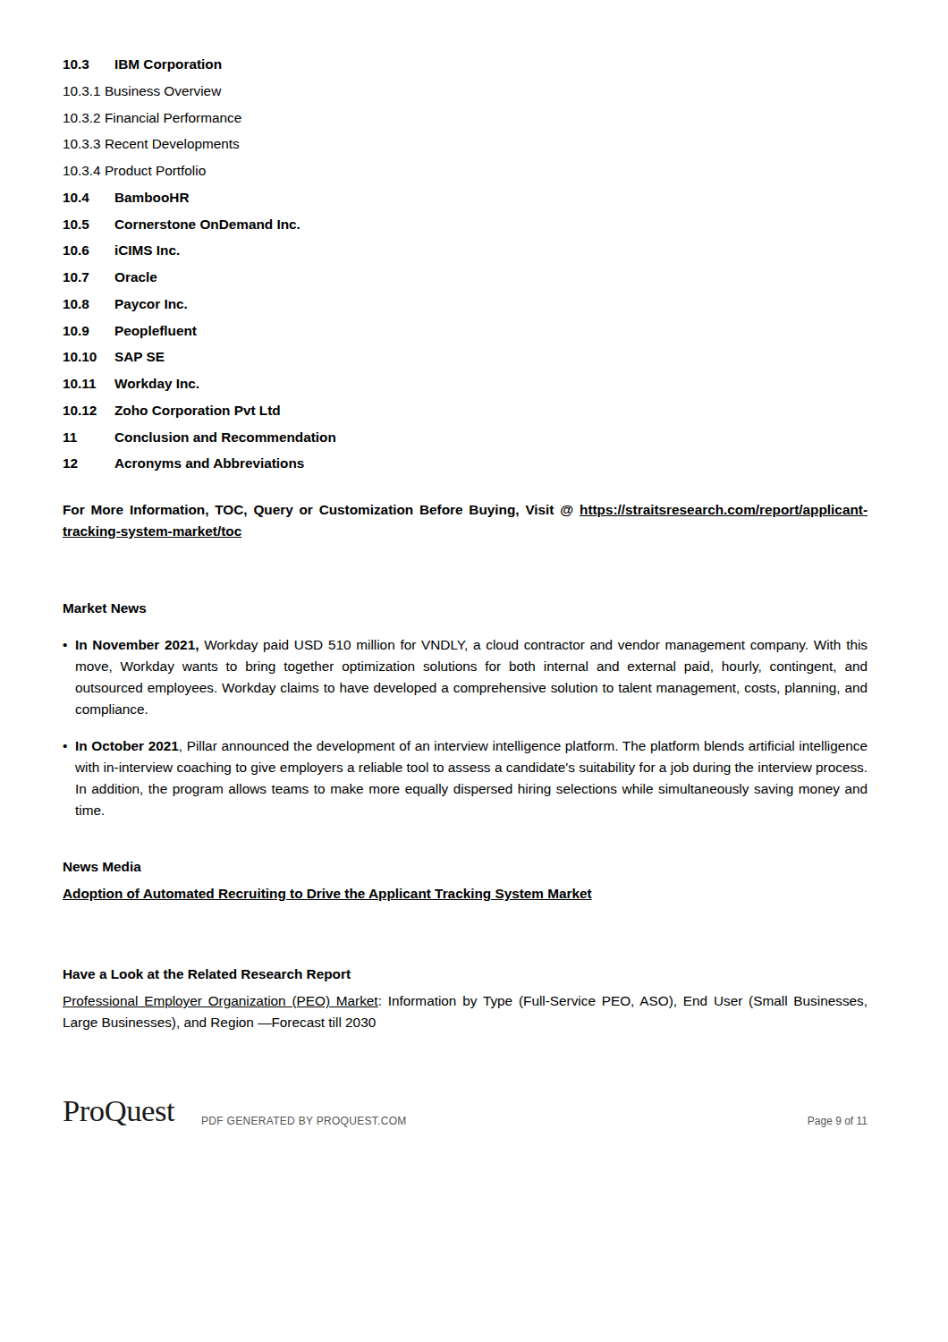10.3 IBM Corporation
10.3.1 Business Overview
10.3.2 Financial Performance
10.3.3 Recent Developments
10.3.4 Product Portfolio
10.4 BambooHR
10.5 Cornerstone OnDemand Inc.
10.6iCIMS Inc.
10.7 Oracle
10.8 Paycor Inc.
10.9 Peoplefluent
10.10 SAP SE
10.11 Workday Inc.
10.12 Zoho Corporation Pvt Ltd
11 Conclusion and Recommendation
12 Acronyms and Abbreviations
For More Information, TOC, Query or Customization Before Buying, Visit @ https://straitsresearch.com/report/applicant-tracking-system-market/toc
Market News
In November 2021, Workday paid USD 510 million for VNDLY, a cloud contractor and vendor management company. With this move, Workday wants to bring together optimization solutions for both internal and external paid, hourly, contingent, and outsourced employees. Workday claims to have developed a comprehensive solution to talent management, costs, planning, and compliance.
In October 2021, Pillar announced the development of an interview intelligence platform. The platform blends artificial intelligence with in-interview coaching to give employers a reliable tool to assess a candidate's suitability for a job during the interview process. In addition, the program allows teams to make more equally dispersed hiring selections while simultaneously saving money and time.
News Media
Adoption of Automated Recruiting to Drive the Applicant Tracking System Market
Have a Look at the Related Research Report
Professional Employer Organization (PEO) Market: Information by Type (Full-Service PEO, ASO), End User (Small Businesses, Large Businesses), and Region —Forecast till 2030
ProQuest
PDF GENERATED BY PROQUEST.COM
Page 9 of 11